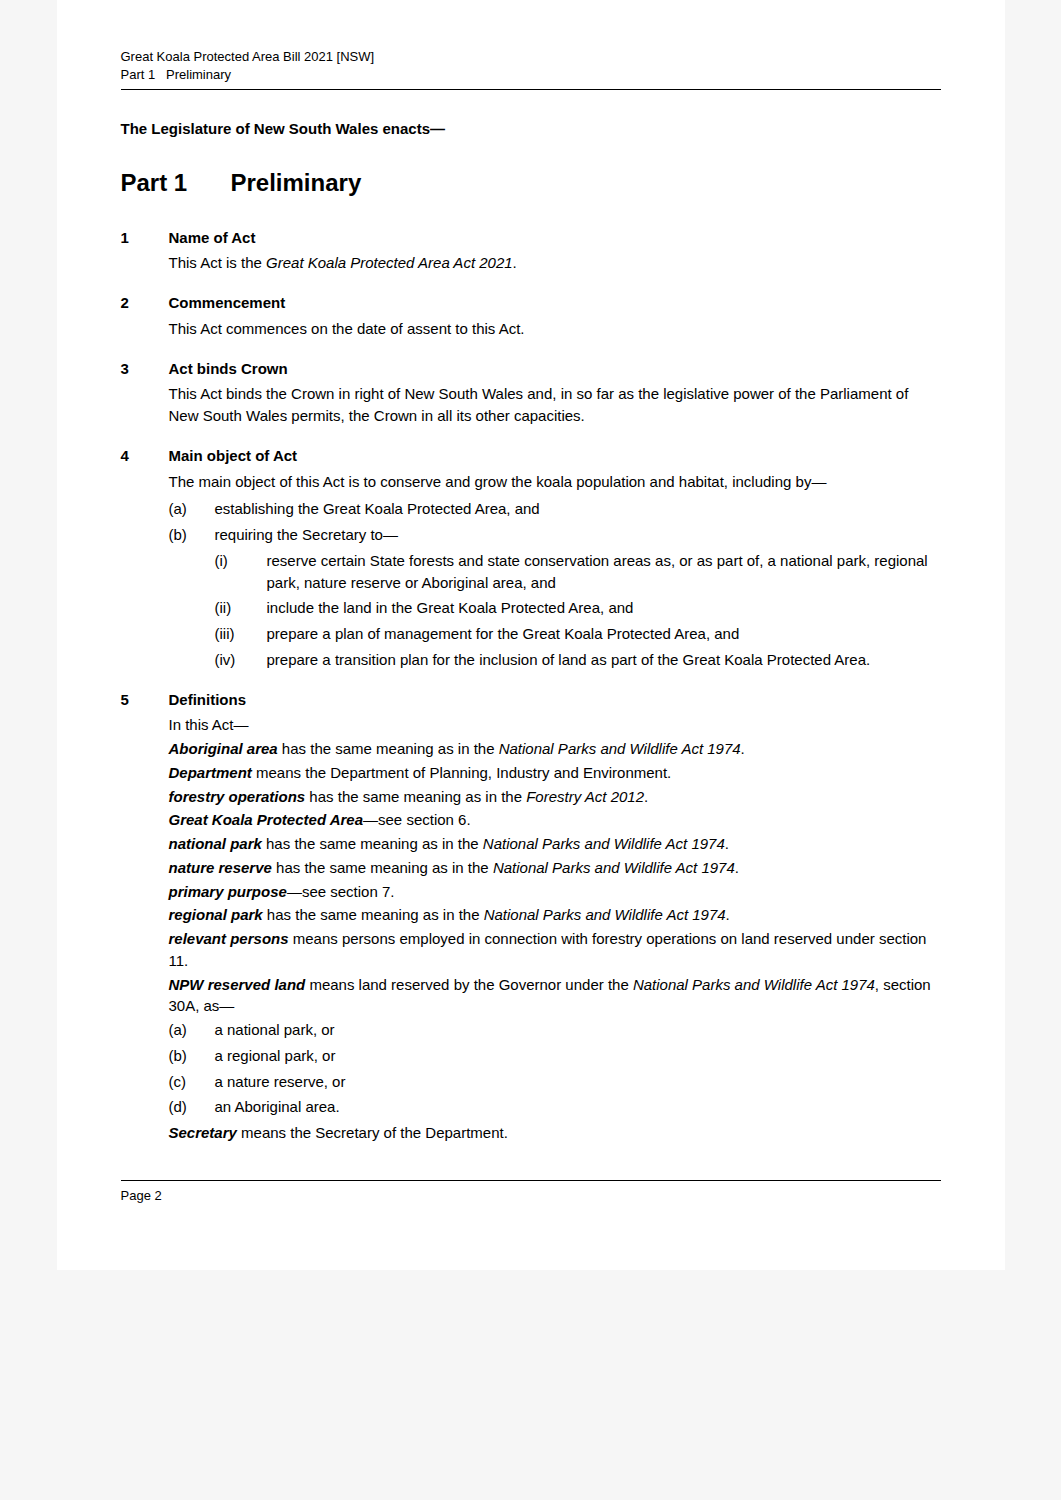Great Koala Protected Area Bill 2021 [NSW]
Part 1 Preliminary
The Legislature of New South Wales enacts—
Part 1 Preliminary
1 Name of Act
This Act is the Great Koala Protected Area Act 2021.
2 Commencement
This Act commences on the date of assent to this Act.
3 Act binds Crown
This Act binds the Crown in right of New South Wales and, in so far as the legislative power of the Parliament of New South Wales permits, the Crown in all its other capacities.
4 Main object of Act
The main object of this Act is to conserve and grow the koala population and habitat, including by—
(a) establishing the Great Koala Protected Area, and
(b) requiring the Secretary to—
(i) reserve certain State forests and state conservation areas as, or as part of, a national park, regional park, nature reserve or Aboriginal area, and
(ii) include the land in the Great Koala Protected Area, and
(iii) prepare a plan of management for the Great Koala Protected Area, and
(iv) prepare a transition plan for the inclusion of land as part of the Great Koala Protected Area.
5 Definitions
In this Act—
Aboriginal area has the same meaning as in the National Parks and Wildlife Act 1974.
Department means the Department of Planning, Industry and Environment.
forestry operations has the same meaning as in the Forestry Act 2012.
Great Koala Protected Area—see section 6.
national park has the same meaning as in the National Parks and Wildlife Act 1974.
nature reserve has the same meaning as in the National Parks and Wildlife Act 1974.
primary purpose—see section 7.
regional park has the same meaning as in the National Parks and Wildlife Act 1974.
relevant persons means persons employed in connection with forestry operations on land reserved under section 11.
NPW reserved land means land reserved by the Governor under the National Parks and Wildlife Act 1974, section 30A, as—
(a) a national park, or
(b) a regional park, or
(c) a nature reserve, or
(d) an Aboriginal area.
Secretary means the Secretary of the Department.
Page 2